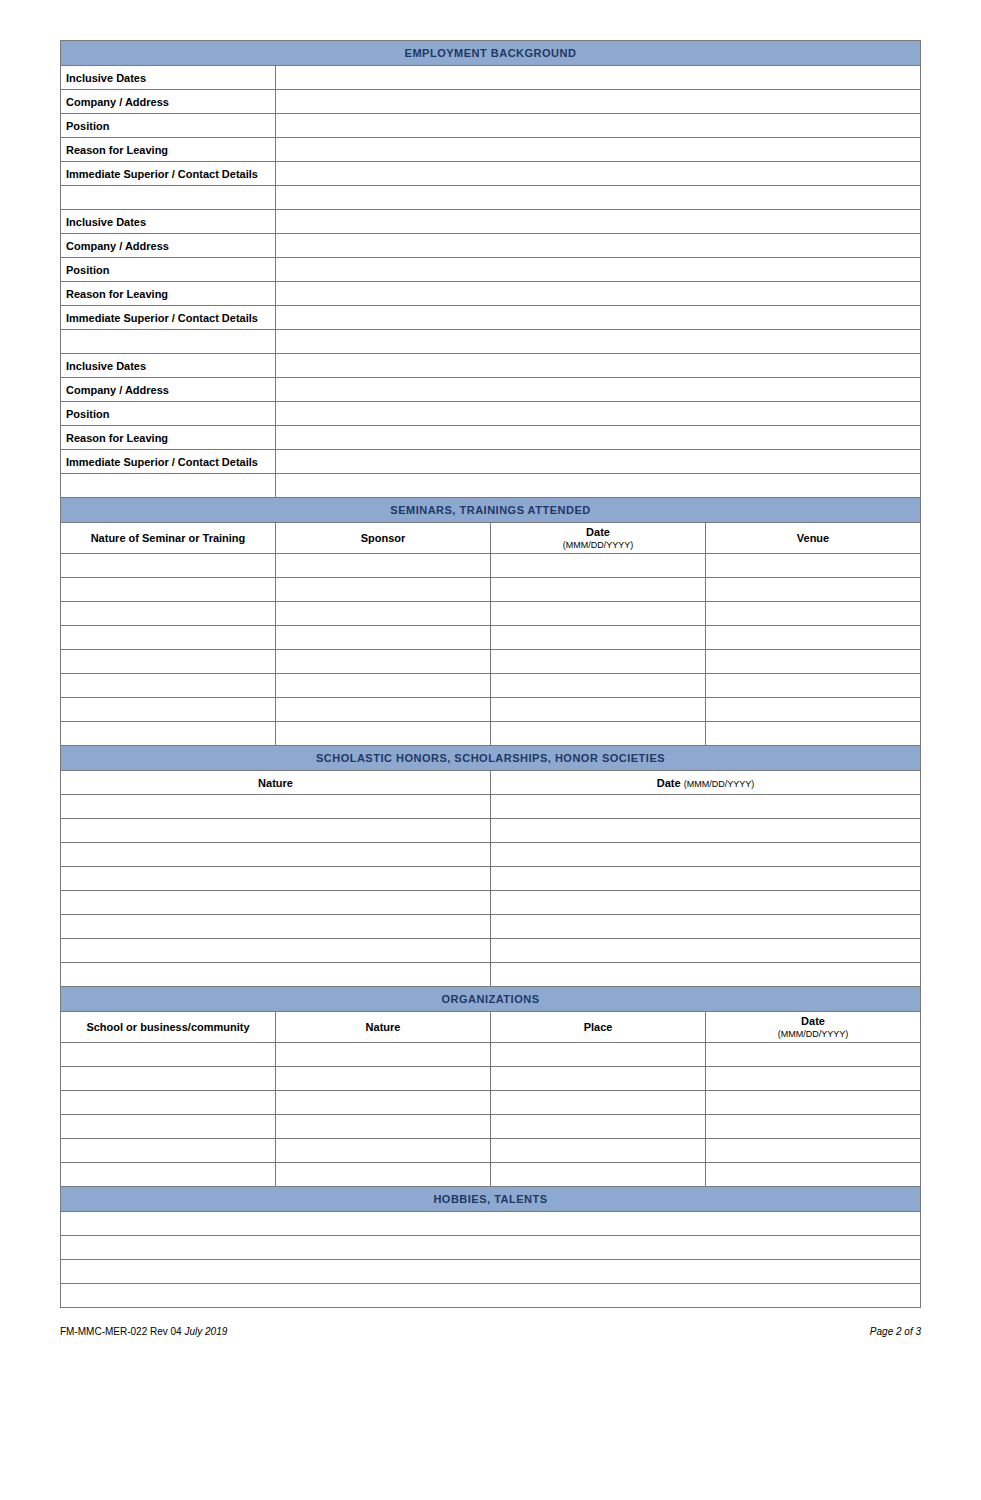| EMPLOYMENT BACKGROUND |
| Inclusive Dates | |
| Company / Address | |
| Position | |
| Reason for Leaving | |
| Immediate Superior / Contact Details | |
| Inclusive Dates | |
| Company / Address | |
| Position | |
| Reason for Leaving | |
| Immediate Superior / Contact Details | |
| Inclusive Dates | |
| Company / Address | |
| Position | |
| Reason for Leaving | |
| Immediate Superior / Contact Details | |
| SEMINARS, TRAININGS ATTENDED |
| Nature of Seminar or Training | Sponsor | Date (MMM/DD/YYYY) | Venue |
| SCHOLASTIC HONORS, SCHOLARSHIPS, HONOR SOCIETIES |
| Nature | Date (MMM/DD/YYYY) |
| ORGANIZATIONS |
| School or business/community | Nature | Place | Date (MMM/DD/YYYY) |
| HOBBIES, TALENTS |
FM-MMC-MER-022 Rev 04 July 2019
Page 2 of 3